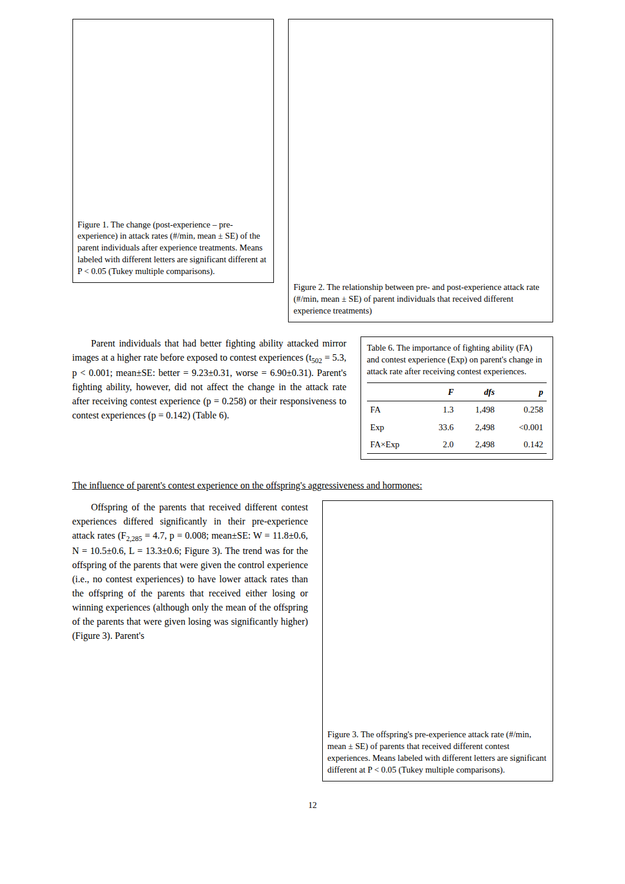Figure 1. The change (post-experience – pre-experience) in attack rates (#/min, mean ± SE) of the parent individuals after experience treatments. Means labeled with different letters are significant different at P < 0.05 (Tukey multiple comparisons).
Figure 2. The relationship between pre- and post-experience attack rate (#/min, mean ± SE) of parent individuals that received different experience treatments)
Parent individuals that had better fighting ability attacked mirror images at a higher rate before exposed to contest experiences (t502 = 5.3, p < 0.001; mean±SE: better = 9.23±0.31, worse = 6.90±0.31). Parent's fighting ability, however, did not affect the change in the attack rate after receiving contest experience (p = 0.258) or their responsiveness to contest experiences (p = 0.142) (Table 6).
Table 6. The importance of fighting ability (FA) and contest experience (Exp) on parent's change in attack rate after receiving contest experiences.
| | F | dfs | p |
| --- | --- | --- | --- |
| FA | 1.3 | 1,498 | 0.258 |
| Exp | 33.6 | 2,498 | <0.001 |
| FA×Exp | 2.0 | 2,498 | 0.142 |
The influence of parent's contest experience on the offspring's aggressiveness and hormones:
Offspring of the parents that received different contest experiences differed significantly in their pre-experience attack rates (F2,285 = 4.7, p = 0.008; mean±SE: W = 11.8±0.6, N = 10.5±0.6, L = 13.3±0.6; Figure 3). The trend was for the offspring of the parents that were given the control experience (i.e., no contest experiences) to have lower attack rates than the offspring of the parents that received either losing or winning experiences (although only the mean of the offspring of the parents that were given losing was significantly higher) (Figure 3). Parent's
Figure 3. The offspring's pre-experience attack rate (#/min, mean ± SE) of parents that received different contest experiences. Means labeled with different letters are significant different at P < 0.05 (Tukey multiple comparisons).
12